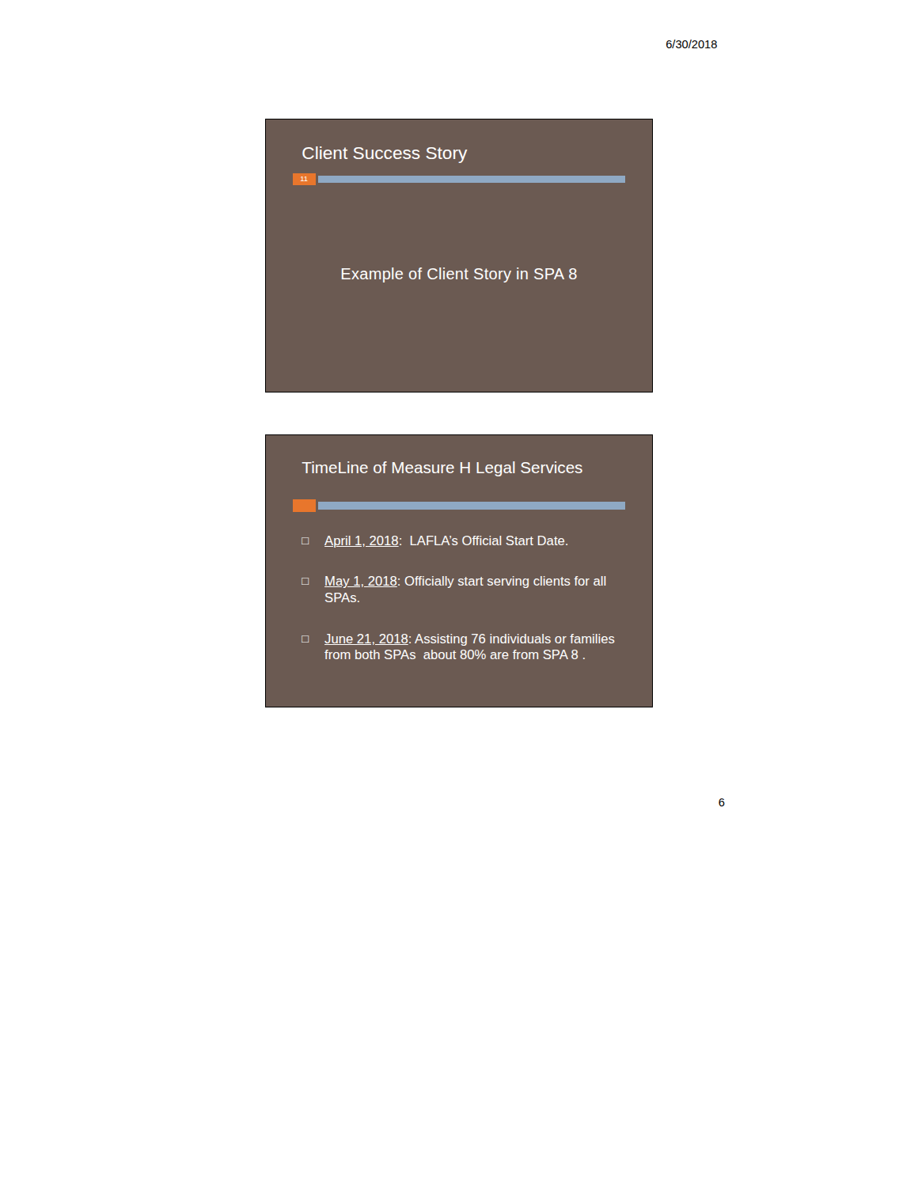6/30/2018
Client Success Story
11
Example of Client Story in SPA 8
TimeLine of Measure H Legal Services
April 1, 2018: LAFLA’s Official Start Date.
May 1, 2018: Officially start serving clients for all SPAs.
June 21, 2018: Assisting 76 individuals or families from both SPAs about 80% are from SPA 8 .
6